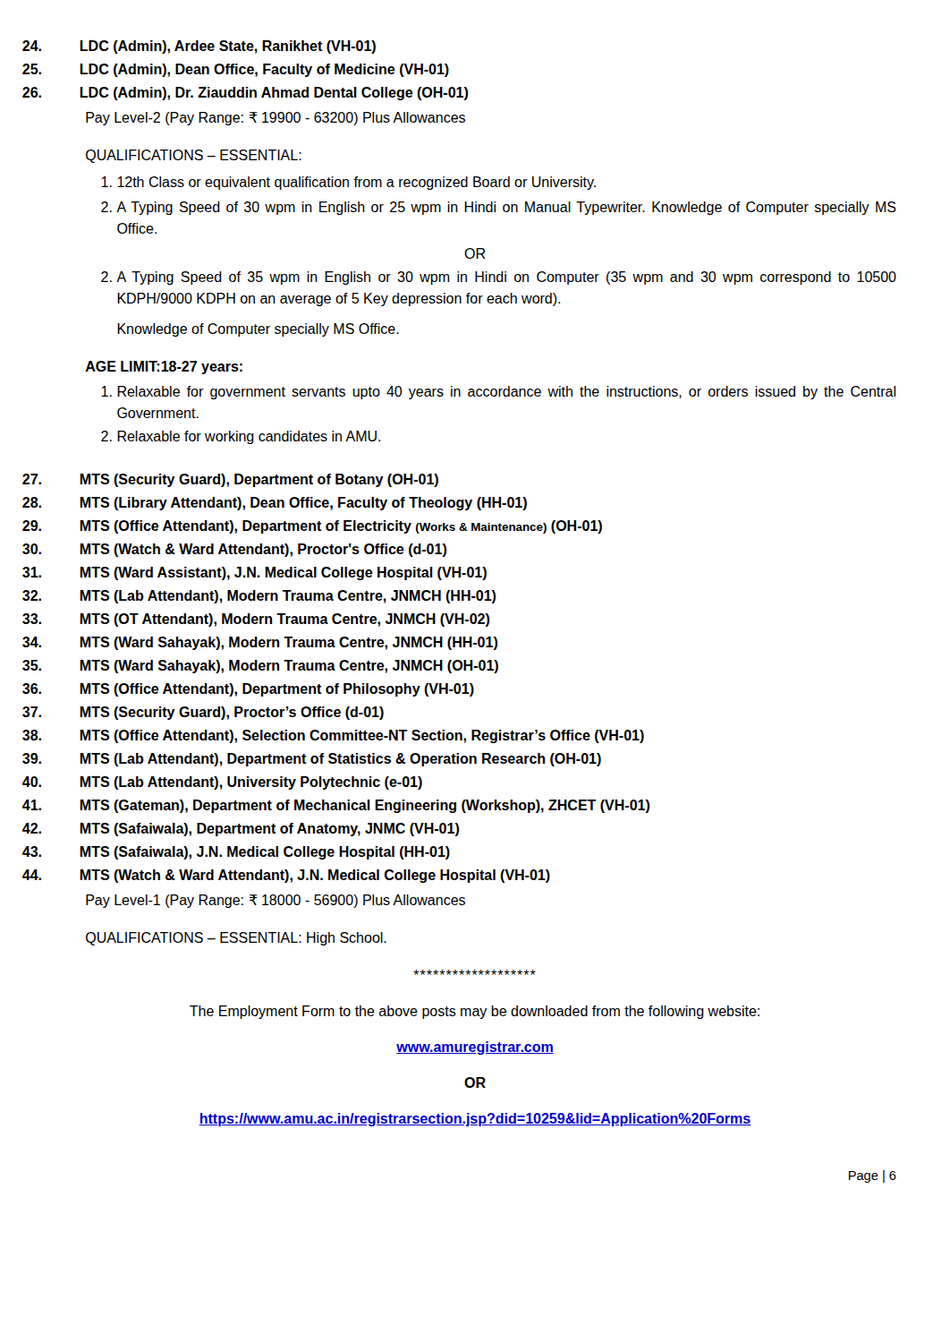24. LDC (Admin), Ardee State, Ranikhet (VH-01)
25. LDC (Admin), Dean Office, Faculty of Medicine (VH-01)
26. LDC (Admin), Dr. Ziauddin Ahmad Dental College (OH-01)
Pay Level-2 (Pay Range: ₹ 19900 - 63200) Plus Allowances
QUALIFICATIONS – ESSENTIAL:
12th Class or equivalent qualification from a recognized Board or University.
A Typing Speed of 30 wpm in English or 25 wpm in Hindi on Manual Typewriter. Knowledge of Computer specially MS Office.
OR
A Typing Speed of 35 wpm in English or 30 wpm in Hindi on Computer (35 wpm and 30 wpm correspond to 10500 KDPH/9000 KDPH on an average of 5 Key depression for each word).
Knowledge of Computer specially MS Office.
AGE LIMIT:18-27 years:
Relaxable for government servants upto 40 years in accordance with the instructions, or orders issued by the Central Government.
Relaxable for working candidates in AMU.
27. MTS (Security Guard), Department of Botany (OH-01)
28. MTS (Library Attendant), Dean Office, Faculty of Theology (HH-01)
29. MTS (Office Attendant), Department of Electricity (Works & Maintenance) (OH-01)
30. MTS (Watch & Ward Attendant), Proctor's Office (d-01)
31. MTS (Ward Assistant), J.N. Medical College Hospital (VH-01)
32. MTS (Lab Attendant), Modern Trauma Centre, JNMCH (HH-01)
33. MTS (OT Attendant), Modern Trauma Centre, JNMCH (VH-02)
34. MTS (Ward Sahayak), Modern Trauma Centre, JNMCH (HH-01)
35. MTS (Ward Sahayak), Modern Trauma Centre, JNMCH (OH-01)
36. MTS (Office Attendant), Department of Philosophy (VH-01)
37. MTS (Security Guard), Proctor’s Office (d-01)
38. MTS (Office Attendant), Selection Committee-NT Section, Registrar’s Office (VH-01)
39. MTS (Lab Attendant), Department of Statistics & Operation Research (OH-01)
40. MTS (Lab Attendant), University Polytechnic (e-01)
41. MTS (Gateman), Department of Mechanical Engineering (Workshop), ZHCET (VH-01)
42. MTS (Safaiwala), Department of Anatomy, JNMC (VH-01)
43. MTS (Safaiwala), J.N. Medical College Hospital (HH-01)
44. MTS (Watch & Ward Attendant), J.N. Medical College Hospital (VH-01)
Pay Level-1 (Pay Range: ₹ 18000 - 56900) Plus Allowances
QUALIFICATIONS – ESSENTIAL: High School.
*******************
The Employment Form to the above posts may be downloaded from the following website:
www.amuregistrar.com
OR
https://www.amu.ac.in/registrarsection.jsp?did=10259&lid=Application%20Forms
Page | 6